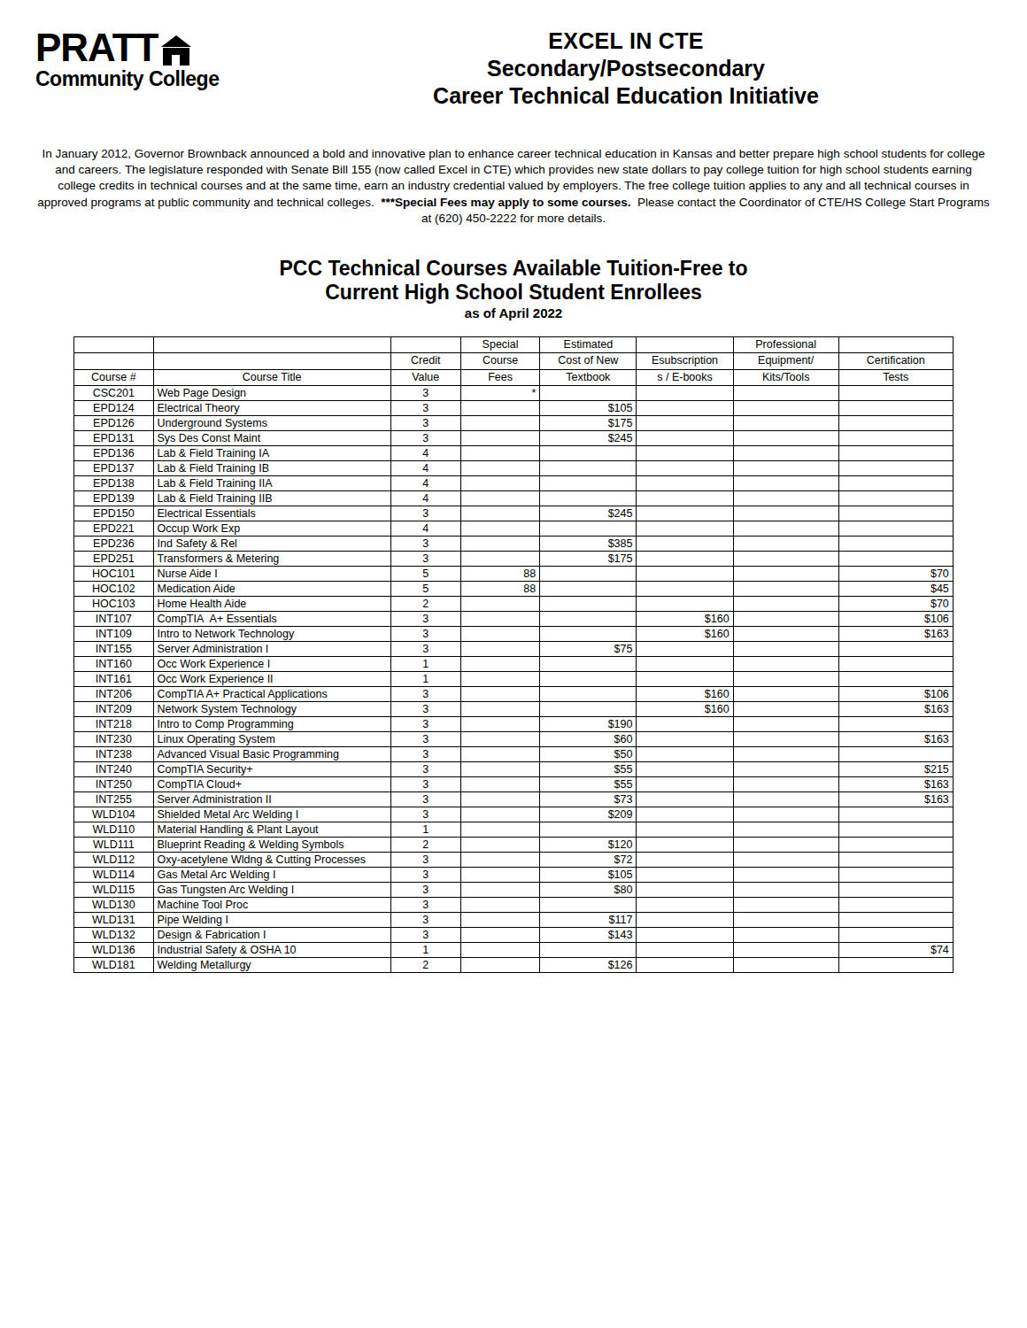PRATT
Community College
EXCEL IN CTE
Secondary/Postsecondary
Career Technical Education Initiative
In January 2012, Governor Brownback announced a bold and innovative plan to enhance career technical education in Kansas and better prepare high school students for college and careers. The legislature responded with Senate Bill 155 (now called Excel in CTE) which provides new state dollars to pay college tuition for high school students earning college credits in technical courses and at the same time, earn an industry credential valued by employers. The free college tuition applies to any and all technical courses in approved programs at public community and technical colleges. ***Special Fees may apply to some courses. Please contact the Coordinator of CTE/HS College Start Programs at (620) 450-2222 for more details.
PCC Technical Courses Available Tuition-Free to
Current High School Student Enrollees
as of April 2022
| | | | Special | Estimated | | Professional | |
| --- | --- | --- | --- | --- | --- | --- | --- |
| | | Credit | Course | Cost of New | Esubscription | Equipment/ | Certification |
| Course # | Course Title | Value | Fees | Textbook | s / E-books | Kits/Tools | Tests |
| CSC201 | Web Page Design | 3 | * | | | | |
| EPD124 | Electrical Theory | 3 | | $105 | | | |
| EPD126 | Underground Systems | 3 | | $175 | | | |
| EPD131 | Sys Des Const Maint | 3 | | $245 | | | |
| EPD136 | Lab & Field Training IA | 4 | | | | | |
| EPD137 | Lab & Field Training IB | 4 | | | | | |
| EPD138 | Lab & Field Training IIA | 4 | | | | | |
| EPD139 | Lab & Field Training IIB | 4 | | | | | |
| EPD150 | Electrical Essentials | 3 | | $245 | | | |
| EPD221 | Occup Work Exp | 4 | | | | | |
| EPD236 | Ind Safety & Rel | 3 | | $385 | | | |
| EPD251 | Transformers & Metering | 3 | | $175 | | | |
| HOC101 | Nurse Aide I | 5 | 88 | | | | $70 |
| HOC102 | Medication Aide | 5 | 88 | | | | $45 |
| HOC103 | Home Health Aide | 2 | | | | | $70 |
| INT107 | CompTIA A+ Essentials | 3 | | | $160 | | $106 |
| INT109 | Intro to Network Technology | 3 | | | $160 | | $163 |
| INT155 | Server Administration I | 3 | | $75 | | | |
| INT160 | Occ Work Experience I | 1 | | | | | |
| INT161 | Occ Work Experience II | 1 | | | | | |
| INT206 | CompTIA A+ Practical Applications | 3 | | | $160 | | $106 |
| INT209 | Network System Technology | 3 | | | $160 | | $163 |
| INT218 | Intro to Comp Programming | 3 | | $190 | | | |
| INT230 | Linux Operating System | 3 | | $60 | | | $163 |
| INT238 | Advanced Visual Basic Programming | 3 | | $50 | | | |
| INT240 | CompTIA Security+ | 3 | | $55 | | | $215 |
| INT250 | CompTIA Cloud+ | 3 | | $55 | | | $163 |
| INT255 | Server Administration II | 3 | | $73 | | | $163 |
| WLD104 | Shielded Metal Arc Welding I | 3 | | $209 | | | |
| WLD110 | Material Handling & Plant Layout | 1 | | | | | |
| WLD111 | Blueprint Reading & Welding Symbols | 2 | | $120 | | | |
| WLD112 | Oxy-acetylene Wldng & Cutting Processes | 3 | | $72 | | | |
| WLD114 | Gas Metal Arc Welding I | 3 | | $105 | | | |
| WLD115 | Gas Tungsten Arc Welding I | 3 | | $80 | | | |
| WLD130 | Machine Tool Proc | 3 | | | | | |
| WLD131 | Pipe Welding I | 3 | | $117 | | | |
| WLD132 | Design & Fabrication I | 3 | | $143 | | | |
| WLD136 | Industrial Safety & OSHA 10 | 1 | | | | | $74 |
| WLD181 | Welding Metallurgy | 2 | | $126 | | | |